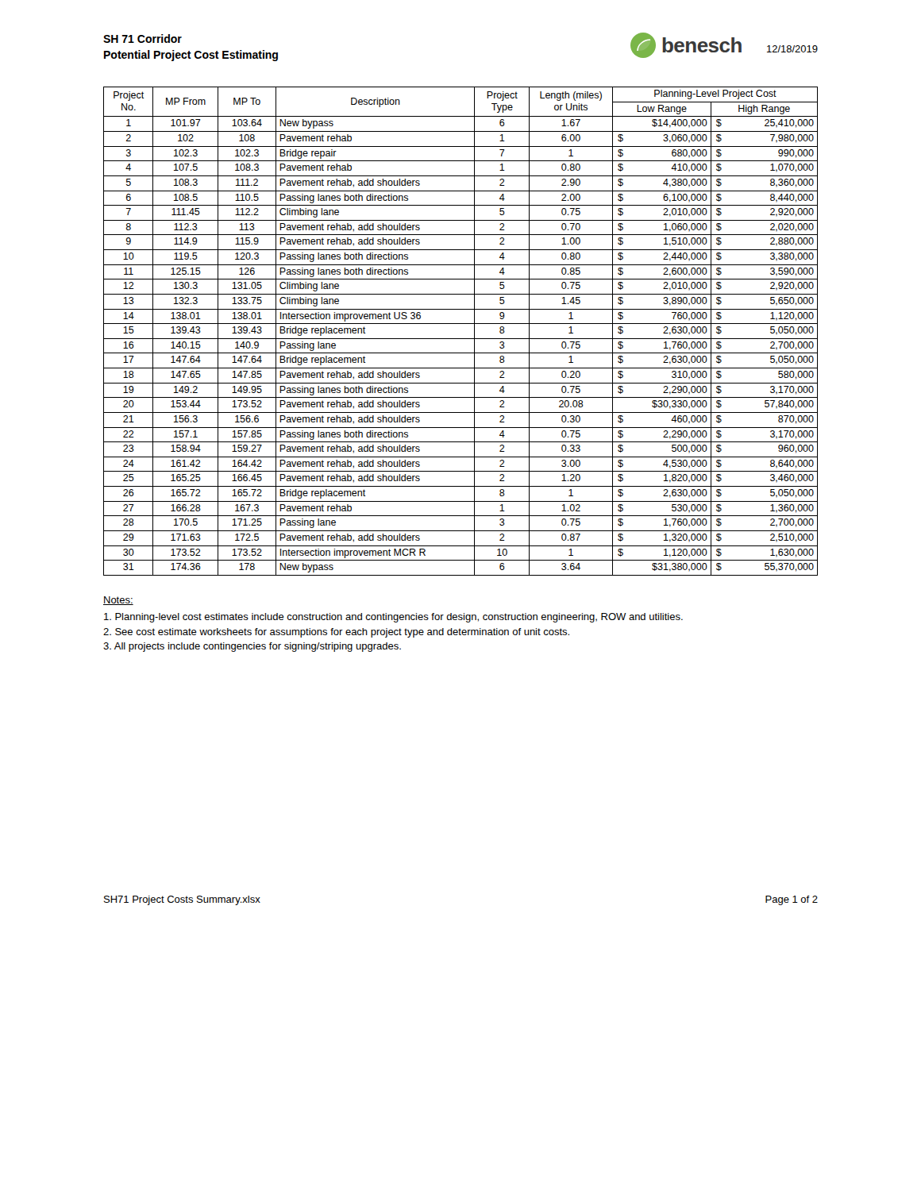SH 71 Corridor
Potential Project Cost Estimating
benesch
12/18/2019
| Project No. | MP From | MP To | Description | Project Type | Length (miles) or Units | Planning-Level Project Cost |
| --- | --- | --- | --- | --- | --- | --- |
| Low Range | High Range |
| 1 | 101.97 | 103.64 | New bypass | 6 | 1.67 | $14,400,000 | $ 25,410,000 |
| 2 | 102 | 108 | Pavement rehab | 1 | 6.00 | $ 3,060,000 | $ 7,980,000 |
| 3 | 102.3 | 102.3 | Bridge repair | 7 | 1 | $ 680,000 | $ 990,000 |
| 4 | 107.5 | 108.3 | Pavement rehab | 1 | 0.80 | $ 410,000 | $ 1,070,000 |
| 5 | 108.3 | 111.2 | Pavement rehab, add shoulders | 2 | 2.90 | $ 4,380,000 | $ 8,360,000 |
| 6 | 108.5 | 110.5 | Passing lanes both directions | 4 | 2.00 | $ 6,100,000 | $ 8,440,000 |
| 7 | 111.45 | 112.2 | Climbing lane | 5 | 0.75 | $ 2,010,000 | $ 2,920,000 |
| 8 | 112.3 | 113 | Pavement rehab, add shoulders | 2 | 0.70 | $ 1,060,000 | $ 2,020,000 |
| 9 | 114.9 | 115.9 | Pavement rehab, add shoulders | 2 | 1.00 | $ 1,510,000 | $ 2,880,000 |
| 10 | 119.5 | 120.3 | Passing lanes both directions | 4 | 0.80 | $ 2,440,000 | $ 3,380,000 |
| 11 | 125.15 | 126 | Passing lanes both directions | 4 | 0.85 | $ 2,600,000 | $ 3,590,000 |
| 12 | 130.3 | 131.05 | Climbing lane | 5 | 0.75 | $ 2,010,000 | $ 2,920,000 |
| 13 | 132.3 | 133.75 | Climbing lane | 5 | 1.45 | $ 3,890,000 | $ 5,650,000 |
| 14 | 138.01 | 138.01 | Intersection improvement US 36 | 9 | 1 | $ 760,000 | $ 1,120,000 |
| 15 | 139.43 | 139.43 | Bridge replacement | 8 | 1 | $ 2,630,000 | $ 5,050,000 |
| 16 | 140.15 | 140.9 | Passing lane | 3 | 0.75 | $ 1,760,000 | $ 2,700,000 |
| 17 | 147.64 | 147.64 | Bridge replacement | 8 | 1 | $ 2,630,000 | $ 5,050,000 |
| 18 | 147.65 | 147.85 | Pavement rehab, add shoulders | 2 | 0.20 | $ 310,000 | $ 580,000 |
| 19 | 149.2 | 149.95 | Passing lanes both directions | 4 | 0.75 | $ 2,290,000 | $ 3,170,000 |
| 20 | 153.44 | 173.52 | Pavement rehab, add shoulders | 2 | 20.08 | $30,330,000 | $ 57,840,000 |
| 21 | 156.3 | 156.6 | Pavement rehab, add shoulders | 2 | 0.30 | $ 460,000 | $ 870,000 |
| 22 | 157.1 | 157.85 | Passing lanes both directions | 4 | 0.75 | $ 2,290,000 | $ 3,170,000 |
| 23 | 158.94 | 159.27 | Pavement rehab, add shoulders | 2 | 0.33 | $ 500,000 | $ 960,000 |
| 24 | 161.42 | 164.42 | Pavement rehab, add shoulders | 2 | 3.00 | $ 4,530,000 | $ 8,640,000 |
| 25 | 165.25 | 166.45 | Pavement rehab, add shoulders | 2 | 1.20 | $ 1,820,000 | $ 3,460,000 |
| 26 | 165.72 | 165.72 | Bridge replacement | 8 | 1 | $ 2,630,000 | $ 5,050,000 |
| 27 | 166.28 | 167.3 | Pavement rehab | 1 | 1.02 | $ 530,000 | $ 1,360,000 |
| 28 | 170.5 | 171.25 | Passing lane | 3 | 0.75 | $ 1,760,000 | $ 2,700,000 |
| 29 | 171.63 | 172.5 | Pavement rehab, add shoulders | 2 | 0.87 | $ 1,320,000 | $ 2,510,000 |
| 30 | 173.52 | 173.52 | Intersection improvement MCR R | 10 | 1 | $ 1,120,000 | $ 1,630,000 |
| 31 | 174.36 | 178 | New bypass | 6 | 3.64 | $31,380,000 | $ 55,370,000 |
Notes:
1. Planning-level cost estimates include construction and contingencies for design, construction engineering, ROW and utilities.
2. See cost estimate worksheets for assumptions for each project type and determination of unit costs.
3. All projects include contingencies for signing/striping upgrades.
SH71 Project Costs Summary.xlsx
Page 1 of 2